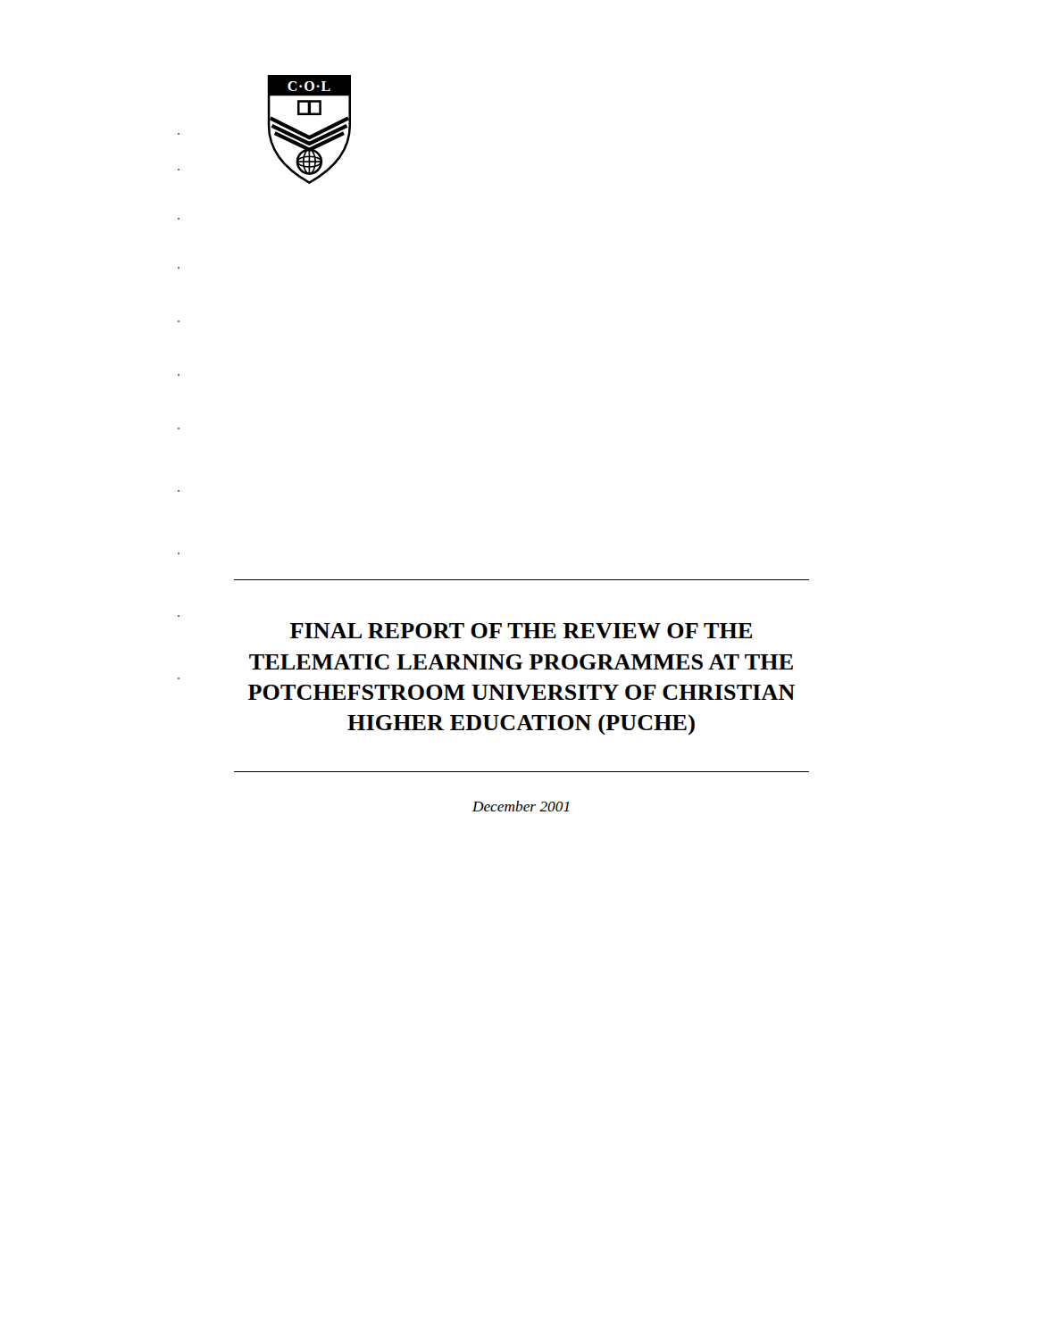C·O·L
FINAL REPORT OF THE REVIEW OF THE TELEMATIC LEARNING PROGRAMMES AT THE POTCHEFSTROOM UNIVERSITY OF CHRISTIAN HIGHER EDUCATION (PUCHE)
December 2001